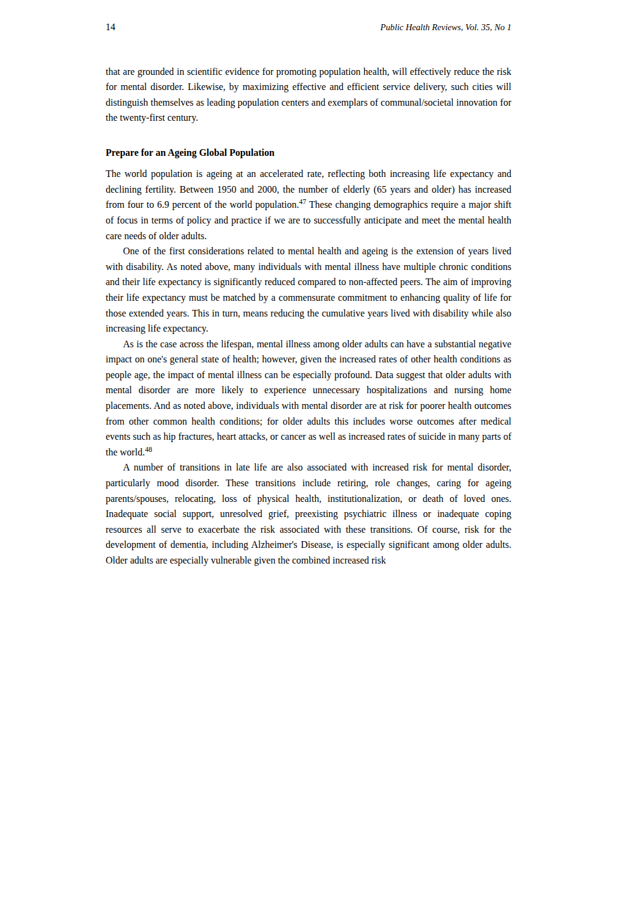14 Public Health Reviews, Vol. 35, No 1
that are grounded in scientific evidence for promoting population health, will effectively reduce the risk for mental disorder. Likewise, by maximizing effective and efficient service delivery, such cities will distinguish themselves as leading population centers and exemplars of communal/societal innovation for the twenty-first century.
Prepare for an Ageing Global Population
The world population is ageing at an accelerated rate, reflecting both increasing life expectancy and declining fertility. Between 1950 and 2000, the number of elderly (65 years and older) has increased from four to 6.9 percent of the world population.47 These changing demographics require a major shift of focus in terms of policy and practice if we are to successfully anticipate and meet the mental health care needs of older adults.
One of the first considerations related to mental health and ageing is the extension of years lived with disability. As noted above, many individuals with mental illness have multiple chronic conditions and their life expectancy is significantly reduced compared to non-affected peers. The aim of improving their life expectancy must be matched by a commensurate commitment to enhancing quality of life for those extended years. This in turn, means reducing the cumulative years lived with disability while also increasing life expectancy.
As is the case across the lifespan, mental illness among older adults can have a substantial negative impact on one's general state of health; however, given the increased rates of other health conditions as people age, the impact of mental illness can be especially profound. Data suggest that older adults with mental disorder are more likely to experience unnecessary hospitalizations and nursing home placements. And as noted above, individuals with mental disorder are at risk for poorer health outcomes from other common health conditions; for older adults this includes worse outcomes after medical events such as hip fractures, heart attacks, or cancer as well as increased rates of suicide in many parts of the world.48
A number of transitions in late life are also associated with increased risk for mental disorder, particularly mood disorder. These transitions include retiring, role changes, caring for ageing parents/spouses, relocating, loss of physical health, institutionalization, or death of loved ones. Inadequate social support, unresolved grief, preexisting psychiatric illness or inadequate coping resources all serve to exacerbate the risk associated with these transitions. Of course, risk for the development of dementia, including Alzheimer's Disease, is especially significant among older adults. Older adults are especially vulnerable given the combined increased risk